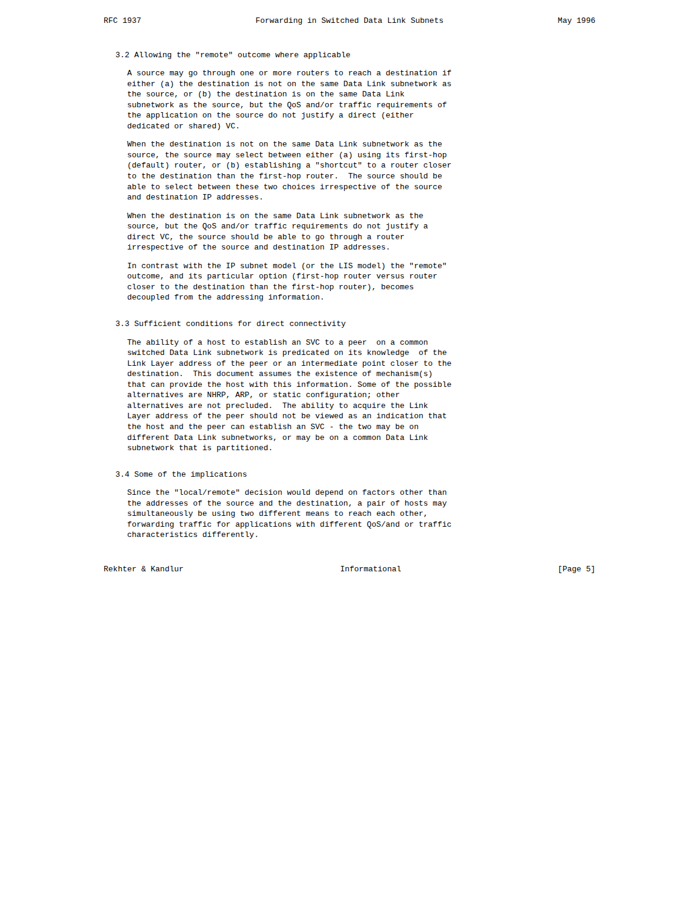RFC 1937 Forwarding in Switched Data Link Subnets May 1996
3.2 Allowing the "remote" outcome where applicable
A source may go through one or more routers to reach a destination if either (a) the destination is not on the same Data Link subnetwork as the source, or (b) the destination is on the same Data Link subnetwork as the source, but the QoS and/or traffic requirements of the application on the source do not justify a direct (either dedicated or shared) VC.
When the destination is not on the same Data Link subnetwork as the source, the source may select between either (a) using its first-hop (default) router, or (b) establishing a "shortcut" to a router closer to the destination than the first-hop router. The source should be able to select between these two choices irrespective of the source and destination IP addresses.
When the destination is on the same Data Link subnetwork as the source, but the QoS and/or traffic requirements do not justify a direct VC, the source should be able to go through a router irrespective of the source and destination IP addresses.
In contrast with the IP subnet model (or the LIS model) the "remote" outcome, and its particular option (first-hop router versus router closer to the destination than the first-hop router), becomes decoupled from the addressing information.
3.3 Sufficient conditions for direct connectivity
The ability of a host to establish an SVC to a peer on a common switched Data Link subnetwork is predicated on its knowledge of the Link Layer address of the peer or an intermediate point closer to the destination. This document assumes the existence of mechanism(s) that can provide the host with this information. Some of the possible alternatives are NHRP, ARP, or static configuration; other alternatives are not precluded. The ability to acquire the Link Layer address of the peer should not be viewed as an indication that the host and the peer can establish an SVC - the two may be on different Data Link subnetworks, or may be on a common Data Link subnetwork that is partitioned.
3.4 Some of the implications
Since the "local/remote" decision would depend on factors other than the addresses of the source and the destination, a pair of hosts may simultaneously be using two different means to reach each other, forwarding traffic for applications with different QoS/and or traffic characteristics differently.
Rekhter & Kandlur Informational [Page 5]